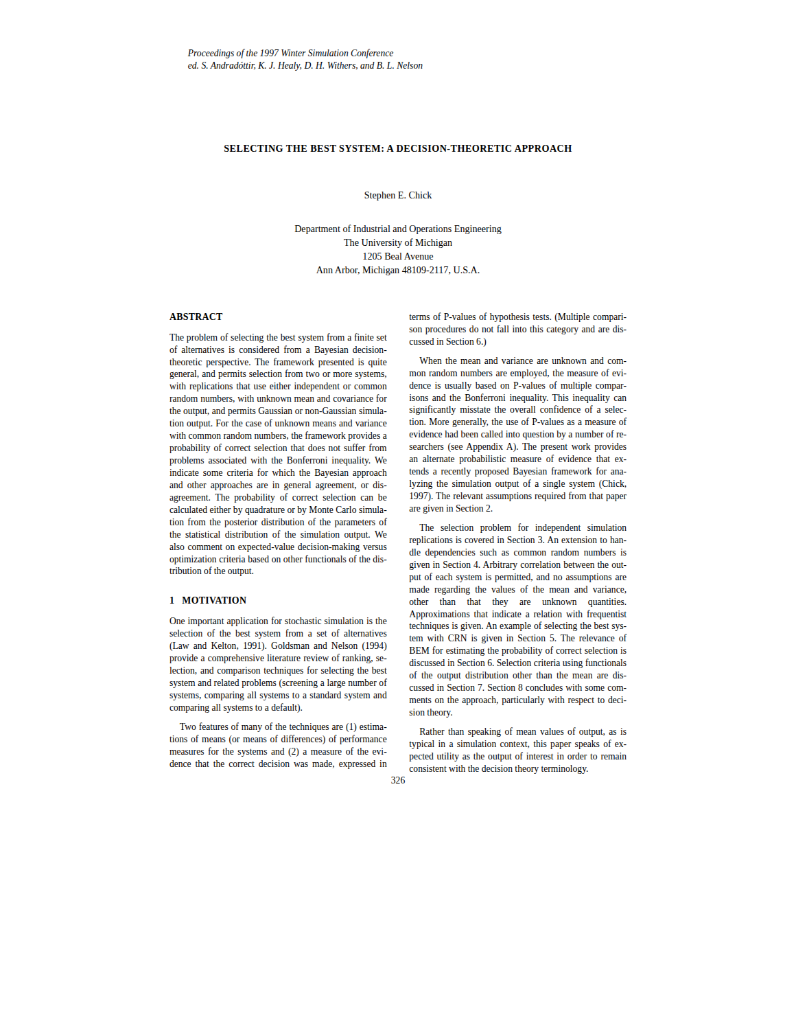Proceedings of the 1997 Winter Simulation Conference
ed. S. Andradóttir, K. J. Healy, D. H. Withers, and B. L. Nelson
Selecting the Best System: A Decision-Theoretic Approach
Stephen E. Chick
Department of Industrial and Operations Engineering
The University of Michigan
1205 Beal Avenue
Ann Arbor, Michigan 48109-2117, U.S.A.
ABSTRACT
The problem of selecting the best system from a finite set of alternatives is considered from a Bayesian decision-theoretic perspective. The framework presented is quite general, and permits selection from two or more systems, with replications that use either independent or common random numbers, with unknown mean and covariance for the output, and permits Gaussian or non-Gaussian simulation output. For the case of unknown means and variance with common random numbers, the framework provides a probability of correct selection that does not suffer from problems associated with the Bonferroni inequality. We indicate some criteria for which the Bayesian approach and other approaches are in general agreement, or disagreement. The probability of correct selection can be calculated either by quadrature or by Monte Carlo simulation from the posterior distribution of the parameters of the statistical distribution of the simulation output. We also comment on expected-value decision-making versus optimization criteria based on other functionals of the distribution of the output.
1 MOTIVATION
One important application for stochastic simulation is the selection of the best system from a set of alternatives (Law and Kelton, 1991). Goldsman and Nelson (1994) provide a comprehensive literature review of ranking, selection, and comparison techniques for selecting the best system and related problems (screening a large number of systems, comparing all systems to a standard system and comparing all systems to a default).
Two features of many of the techniques are (1) estimations of means (or means of differences) of performance measures for the systems and (2) a measure of the evidence that the correct decision was made, expressed in terms of P-values of hypothesis tests. (Multiple comparison procedures do not fall into this category and are discussed in Section 6.)
When the mean and variance are unknown and common random numbers are employed, the measure of evidence is usually based on P-values of multiple comparisons and the Bonferroni inequality. This inequality can significantly misstate the overall confidence of a selection. More generally, the use of P-values as a measure of evidence had been called into question by a number of researchers (see Appendix A). The present work provides an alternate probabilistic measure of evidence that extends a recently proposed Bayesian framework for analyzing the simulation output of a single system (Chick, 1997). The relevant assumptions required from that paper are given in Section 2.
The selection problem for independent simulation replications is covered in Section 3. An extension to handle dependencies such as common random numbers is given in Section 4. Arbitrary correlation between the output of each system is permitted, and no assumptions are made regarding the values of the mean and variance, other than that they are unknown quantities. Approximations that indicate a relation with frequentist techniques is given. An example of selecting the best system with CRN is given in Section 5. The relevance of BEM for estimating the probability of correct selection is discussed in Section 6. Selection criteria using functionals of the output distribution other than the mean are discussed in Section 7. Section 8 concludes with some comments on the approach, particularly with respect to decision theory.
Rather than speaking of mean values of output, as is typical in a simulation context, this paper speaks of expected utility as the output of interest in order to remain consistent with the decision theory terminology.
326